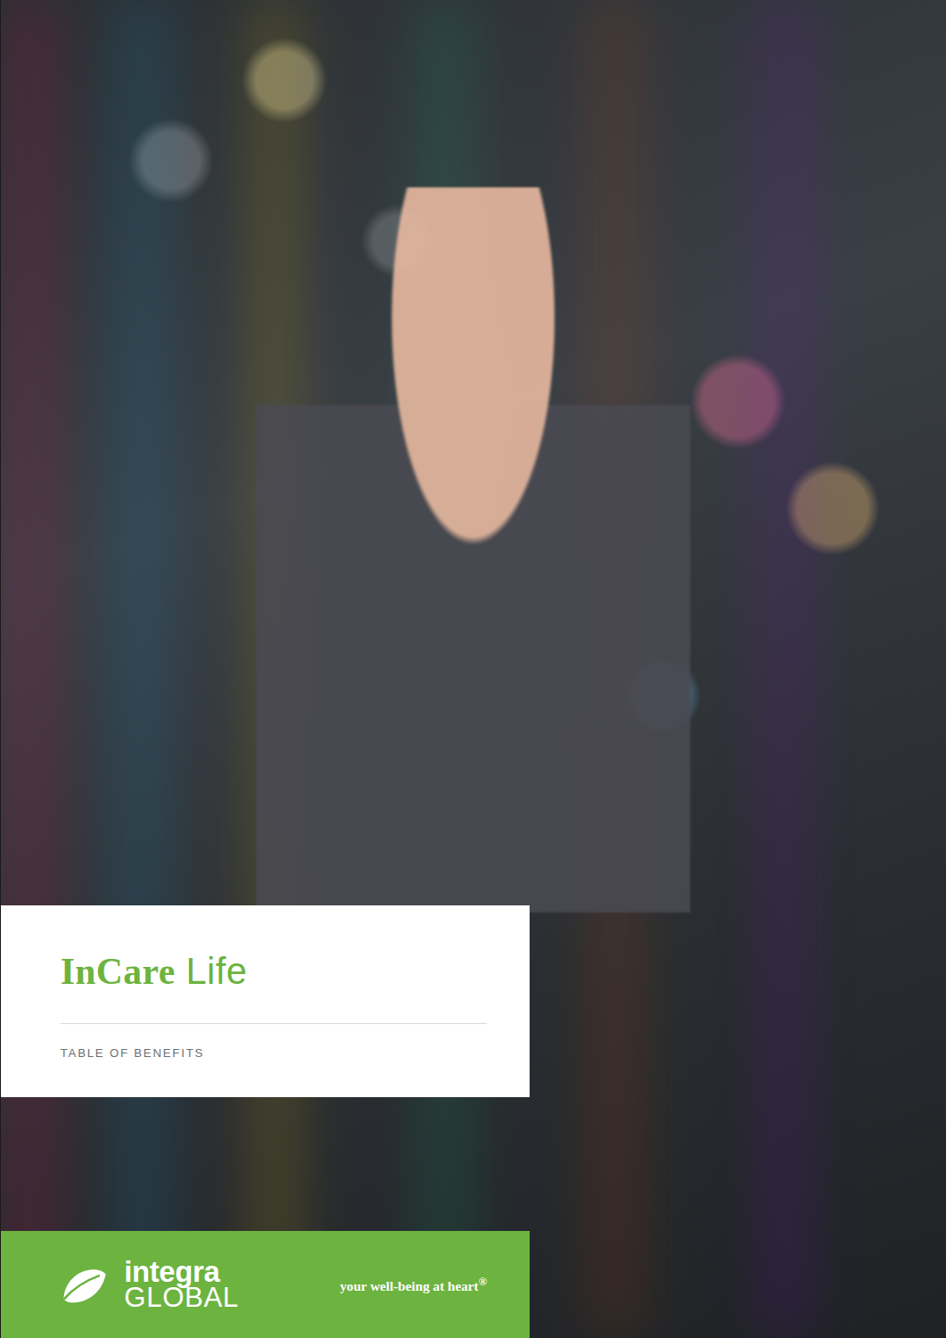InCare Life
Table of Benefits
integra GLOBAL your well-being at heart®